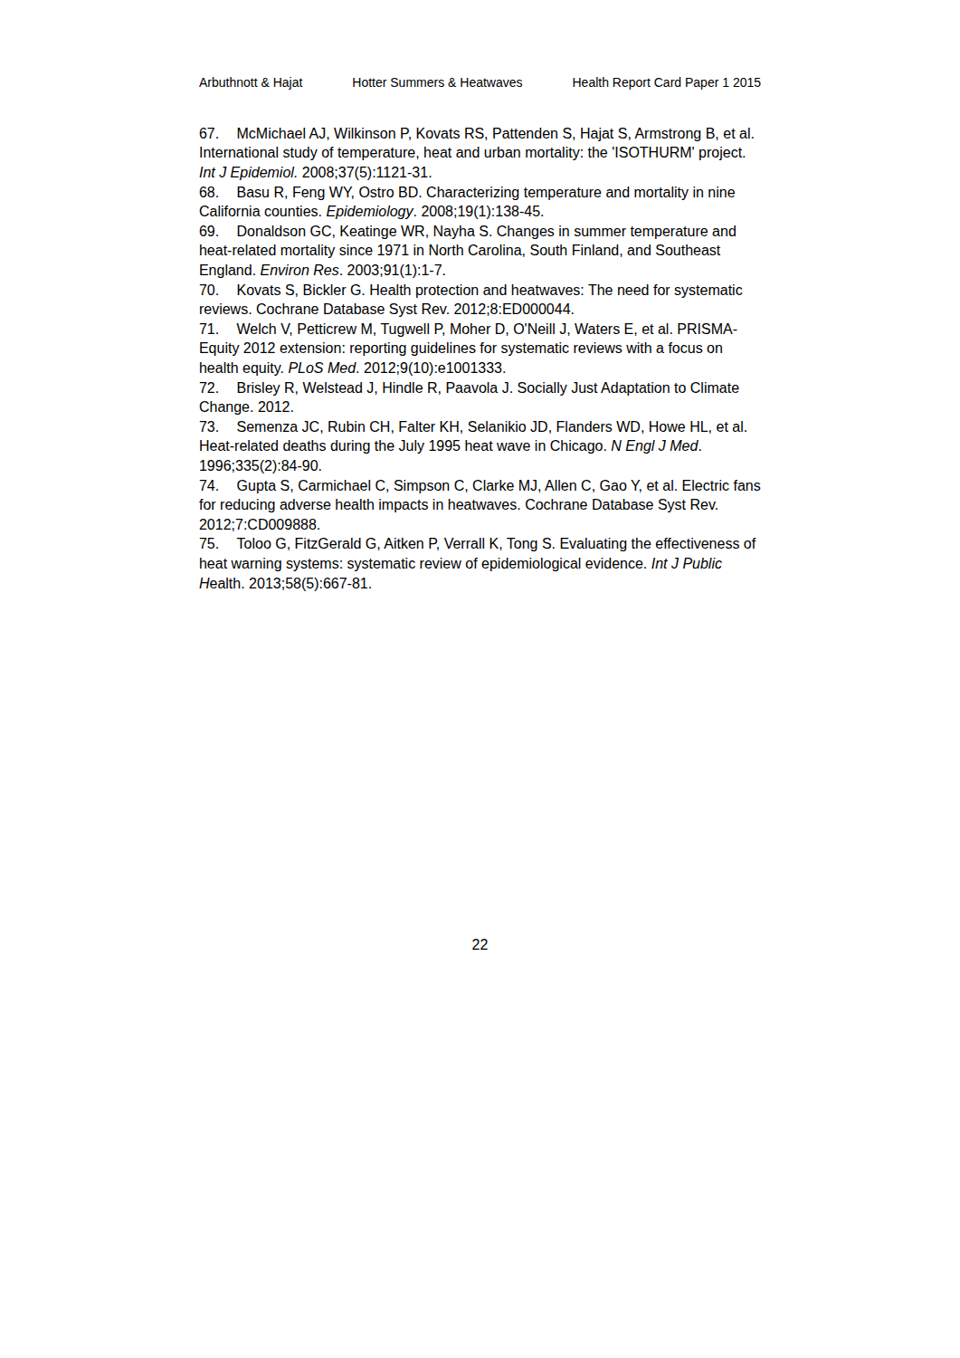Arbuthnott & Hajat Hotter Summers & Heatwaves Health Report Card Paper 1 2015
67. McMichael AJ, Wilkinson P, Kovats RS, Pattenden S, Hajat S, Armstrong B, et al. International study of temperature, heat and urban mortality: the 'ISOTHURM' project. Int J Epidemiol. 2008;37(5):1121-31.
68. Basu R, Feng WY, Ostro BD. Characterizing temperature and mortality in nine California counties. Epidemiology. 2008;19(1):138-45.
69. Donaldson GC, Keatinge WR, Nayha S. Changes in summer temperature and heat-related mortality since 1971 in North Carolina, South Finland, and Southeast England. Environ Res. 2003;91(1):1-7.
70. Kovats S, Bickler G. Health protection and heatwaves: The need for systematic reviews. Cochrane Database Syst Rev. 2012;8:ED000044.
71. Welch V, Petticrew M, Tugwell P, Moher D, O'Neill J, Waters E, et al. PRISMA-Equity 2012 extension: reporting guidelines for systematic reviews with a focus on health equity. PLoS Med. 2012;9(10):e1001333.
72. Brisley R, Welstead J, Hindle R, Paavola J. Socially Just Adaptation to Climate Change. 2012.
73. Semenza JC, Rubin CH, Falter KH, Selanikio JD, Flanders WD, Howe HL, et al. Heat-related deaths during the July 1995 heat wave in Chicago. N Engl J Med. 1996;335(2):84-90.
74. Gupta S, Carmichael C, Simpson C, Clarke MJ, Allen C, Gao Y, et al. Electric fans for reducing adverse health impacts in heatwaves. Cochrane Database Syst Rev. 2012;7:CD009888.
75. Toloo G, FitzGerald G, Aitken P, Verrall K, Tong S. Evaluating the effectiveness of heat warning systems: systematic review of epidemiological evidence. Int J Public Health. 2013;58(5):667-81.
22